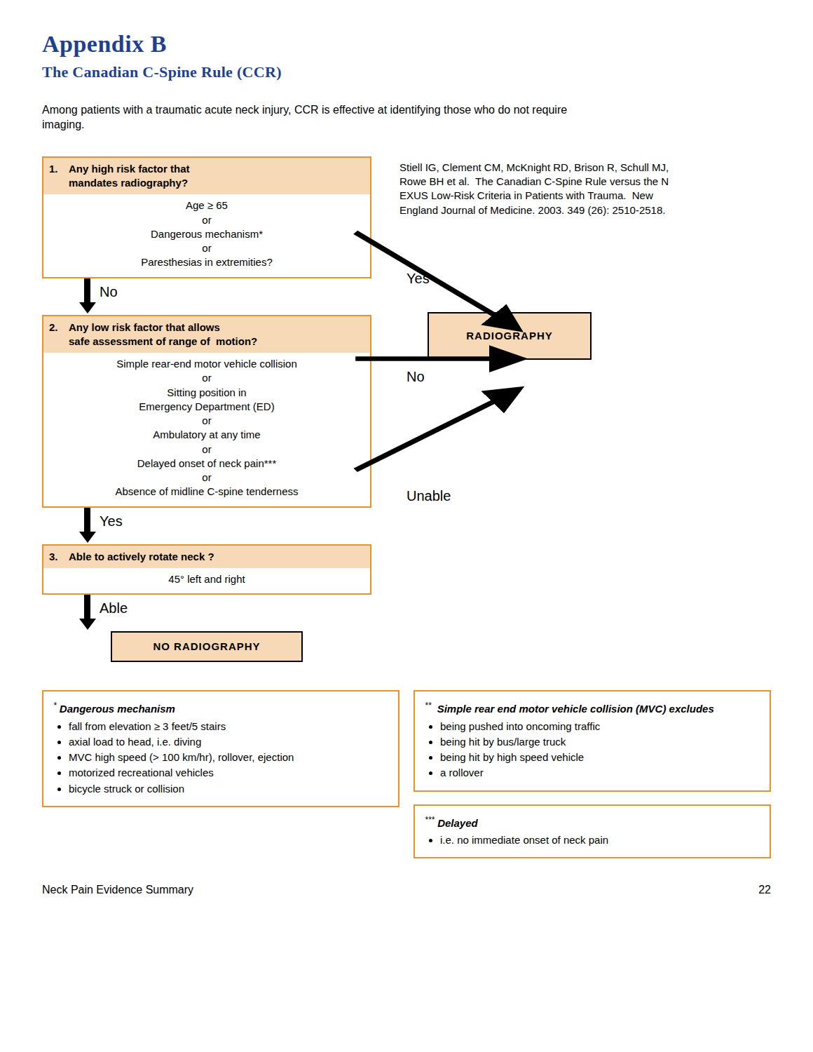Appendix B
The Canadian C-Spine Rule (CCR)
Among patients with a traumatic acute neck injury, CCR is effective at identifying those who do not require imaging.
1. Any high risk factor that
mandates radiography?
Age ≥ 65
or Dangerous mechanism*
or Paresthesias in extremities?
No
2. Any low risk factor that allows
safe assessment of range of motion?
Simple rear-end motor vehicle collision
or Sitting position in
Emergency Department (ED)
or Ambulatory at any time
or Delayed onset of neck pain***
or Absence of midline C-spine tenderness
Yes
3. Able to actively rotate neck ?
45° left and right
Able
NO RADIOGRAPHY
Stiell IG, Clement CM, McKnight RD, Brison R, Schull MJ, Rowe BH et al. The Canadian C-Spine Rule versus the N EXUS Low-Risk Criteria in Patients with Trauma. New England Journal of Medicine. 2003. 349 (26): 2510-2518.
RADIOGRAPHY
Yes
No
Unable
* Dangerous mechanism
fall from elevation ≥ 3 feet/5 stairs
axial load to head, i.e. diving
MVC high speed (> 100 km/hr), rollover, ejection
motorized recreational vehicles
bicycle struck or collision
** Simple rear end motor vehicle collision (MVC) excludes
being pushed into oncoming traffic
being hit by bus/large truck
being hit by high speed vehicle
a rollover
*** Delayed
i.e. no immediate onset of neck pain
Neck Pain Evidence Summary 22